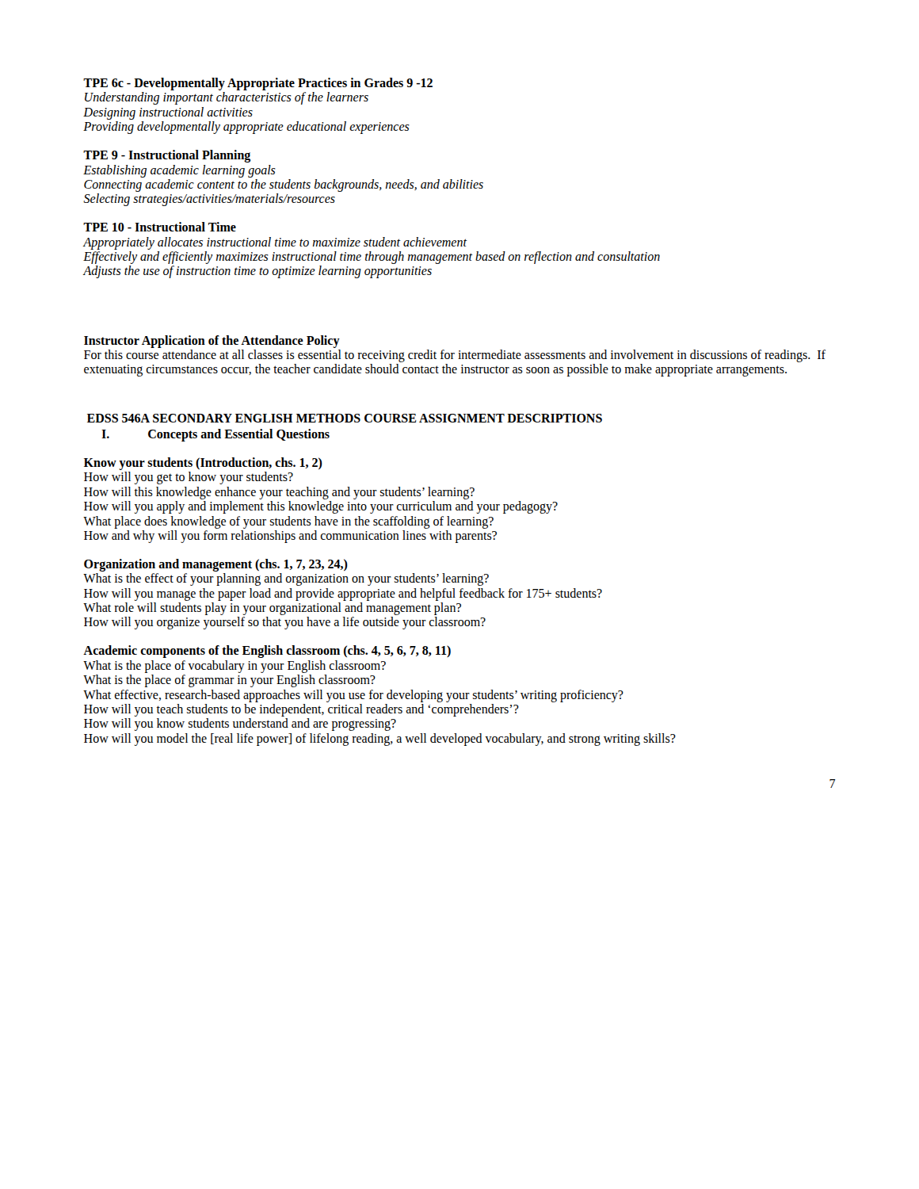TPE 6c - Developmentally Appropriate Practices in Grades 9 -12
Understanding important characteristics of the learners
Designing instructional activities
Providing developmentally appropriate educational experiences
TPE 9 - Instructional Planning
Establishing academic learning goals
Connecting academic content to the students backgrounds, needs, and abilities
Selecting strategies/activities/materials/resources
TPE 10 - Instructional Time
Appropriately allocates instructional time to maximize student achievement
Effectively and efficiently maximizes instructional time through management based on reflection and consultation
Adjusts the use of instruction time to optimize learning opportunities
Instructor Application of the Attendance Policy
For this course attendance at all classes is essential to receiving credit for intermediate assessments and involvement in discussions of readings. If extenuating circumstances occur, the teacher candidate should contact the instructor as soon as possible to make appropriate arrangements.
EDSS 546A SECONDARY ENGLISH METHODS COURSE ASSIGNMENT DESCRIPTIONS
I. Concepts and Essential Questions
Know your students (Introduction, chs. 1, 2)
How will you get to know your students?
How will this knowledge enhance your teaching and your students’ learning?
How will you apply and implement this knowledge into your curriculum and your pedagogy?
What place does knowledge of your students have in the scaffolding of learning?
How and why will you form relationships and communication lines with parents?
Organization and management (chs. 1, 7, 23, 24,)
What is the effect of your planning and organization on your students’ learning?
How will you manage the paper load and provide appropriate and helpful feedback for 175+ students?
What role will students play in your organizational and management plan?
How will you organize yourself so that you have a life outside your classroom?
Academic components of the English classroom (chs. 4, 5, 6, 7, 8, 11)
What is the place of vocabulary in your English classroom?
What is the place of grammar in your English classroom?
What effective, research-based approaches will you use for developing your students’ writing proficiency?
How will you teach students to be independent, critical readers and ‘comprehenders’?
How will you know students understand and are progressing?
How will you model the [real life power] of lifelong reading, a well developed vocabulary, and strong writing skills?
7